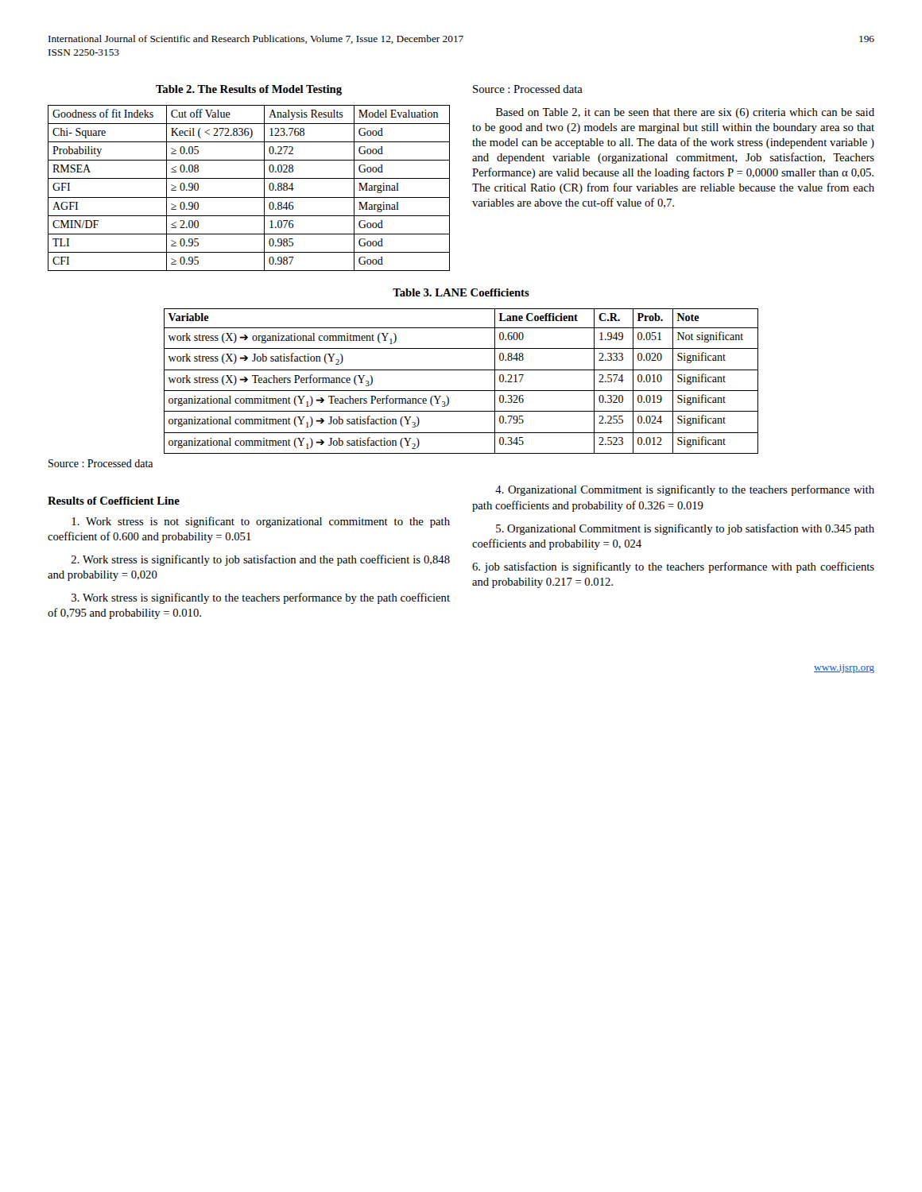International Journal of Scientific and Research Publications, Volume 7, Issue 12, December 2017
ISSN 2250-3153
196
Table 2. The Results of Model Testing
| Goodness of fit Indeks | Cut off Value | Analysis Results | Model Evaluation |
| Chi- Square | Kecil ( < 272.836) | 123.768 | Good |
| Probability | ≥ 0.05 | 0.272 | Good |
| RMSEA | ≤ 0.08 | 0.028 | Good |
| GFI | ≥ 0.90 | 0.884 | Marginal |
| AGFI | ≥ 0.90 | 0.846 | Marginal |
| CMIN/DF | ≤ 2.00 | 1.076 | Good |
| TLI | ≥ 0.95 | 0.985 | Good |
| CFI | ≥ 0.95 | 0.987 | Good |
Source : Processed data
Based on Table 2, it can be seen that there are six (6) criteria which can be said to be good and two (2) models are marginal but still within the boundary area so that the model can be acceptable to all. The data of the work stress (independent variable ) and dependent variable (organizational commitment, Job satisfaction, Teachers Performance) are valid because all the loading factors P = 0,0000 smaller than α 0,05. The critical Ratio (CR) from four variables are reliable because the value from each variables are above the cut-off value of 0,7.
Table 3. LANE Coefficients
| Variable | Lane Coefficient | C.R. | Prob. | Note |
| --- | --- | --- | --- | --- |
| work stress (X) ➔ organizational commitment (Y 1 ) | 0.600 | 1.949 | 0.051 | Not significant |
| work stress (X) ➔ Job satisfaction (Y 2 ) | 0.848 | 2.333 | 0.020 | Significant |
| work stress (X) ➔ Teachers Performance (Y 3 ) | 0.217 | 2.574 | 0.010 | Significant |
| organizational commitment (Y 1 ) ➔ Teachers Performance (Y 3 ) | 0.326 | 0.320 | 0.019 | Significant |
| organizational commitment (Y 1 ) ➔ Job satisfaction (Y 3 ) | 0.795 | 2.255 | 0.024 | Significant |
| organizational commitment (Y 1 ) ➔ Job satisfaction (Y 2 ) | 0.345 | 2.523 | 0.012 | Significant |
Source : Processed data
Results of Coefficient Line
1. Work stress is not significant to organizational commitment to the path coefficient of 0.600 and probability = 0.051
2. Work stress is significantly to job satisfaction and the path coefficient is 0,848 and probability = 0,020
3. Work stress is significantly to the teachers performance by the path coefficient of 0,795 and probability = 0.010.
4. Organizational Commitment is significantly to the teachers performance with path coefficients and probability of 0.326 = 0.019
5. Organizational Commitment is significantly to job satisfaction with 0.345 path coefficients and probability = 0, 024
6. job satisfaction is significantly to the teachers performance with path coefficients and probability 0.217 = 0.012.
www.ijsrp.org